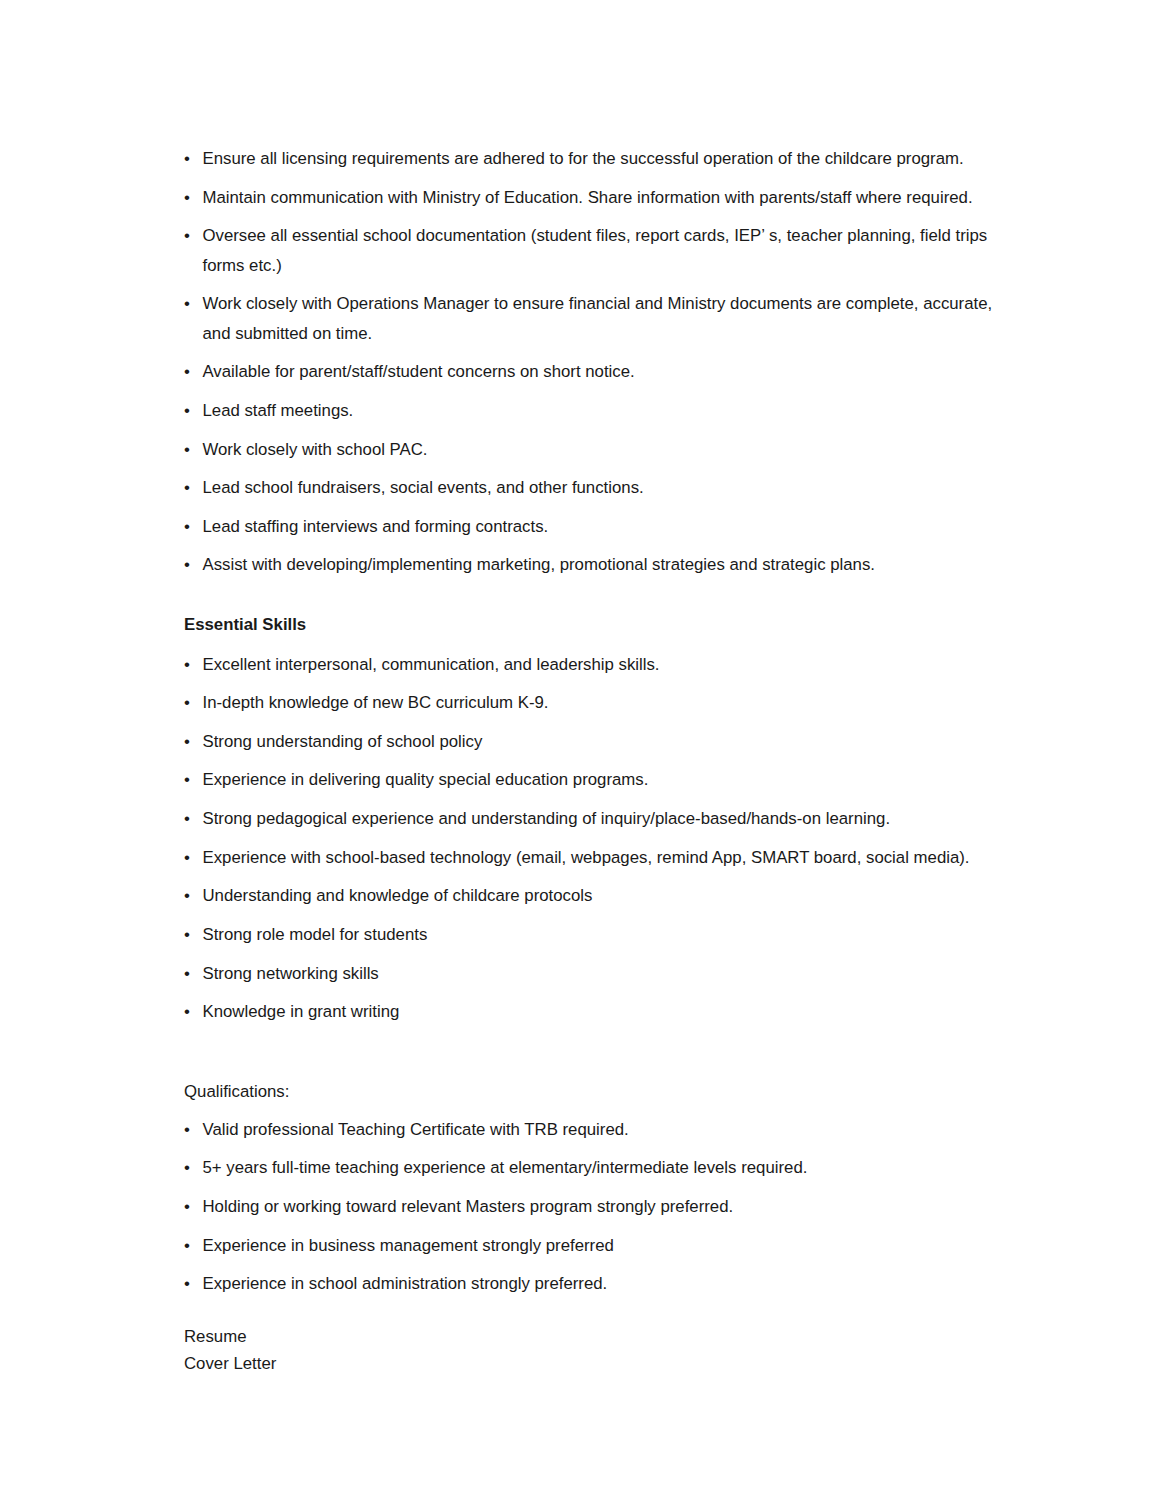Ensure all licensing requirements are adhered to for the successful operation of the childcare program.
Maintain communication with Ministry of Education. Share information with parents/staff where required.
Oversee all essential school documentation (student files, report cards, IEP’ s, teacher planning, field trips forms etc.)
Work closely with Operations Manager to ensure financial and Ministry documents are complete, accurate, and submitted on time.
Available for parent/staff/student concerns on short notice.
Lead staff meetings.
Work closely with school PAC.
Lead school fundraisers, social events, and other functions.
Lead staffing interviews and forming contracts.
Assist with developing/implementing marketing, promotional strategies and strategic plans.
Essential Skills
Excellent interpersonal, communication, and leadership skills.
In-depth knowledge of new BC curriculum K-9.
Strong understanding of school policy
Experience in delivering quality special education programs.
Strong pedagogical experience and understanding of inquiry/place-based/hands-on learning.
Experience with school-based technology (email, webpages, remind App, SMART board, social media).
Understanding and knowledge of childcare protocols
Strong role model for students
Strong networking skills
Knowledge in grant writing
Qualifications:
Valid professional Teaching Certificate with TRB required.
5+ years full-time teaching experience at elementary/intermediate levels required.
Holding or working toward relevant Masters program strongly preferred.
Experience in business management strongly preferred
Experience in school administration strongly preferred.
Resume
Cover Letter